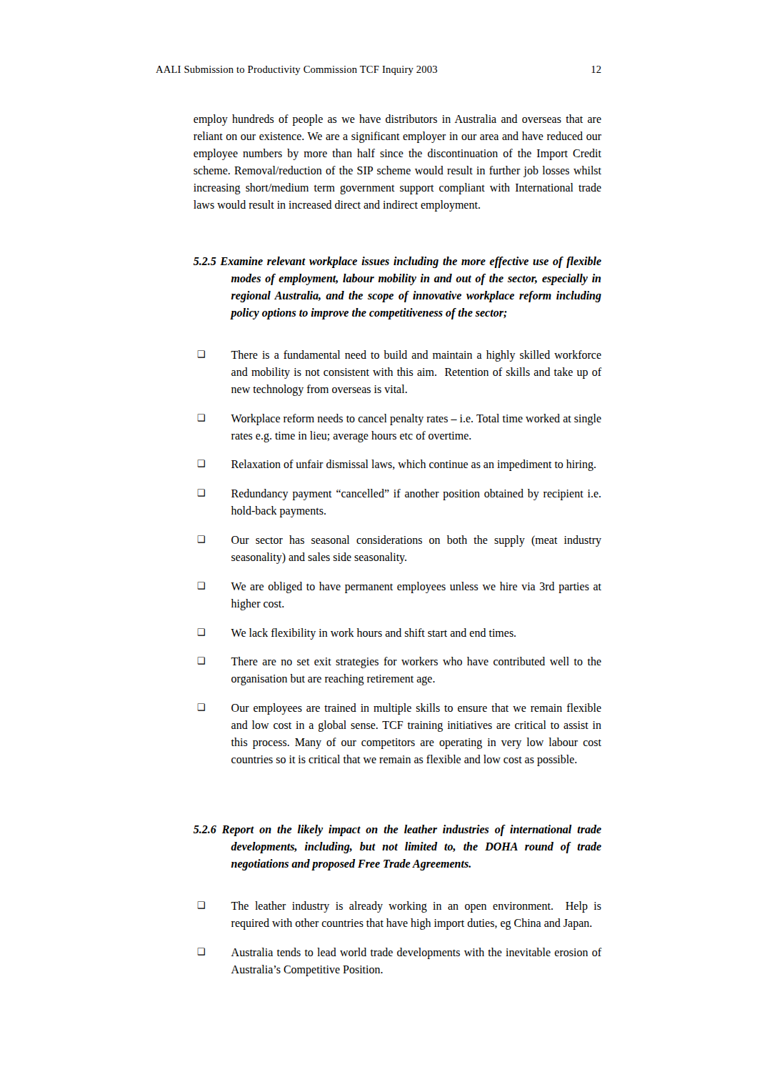AALI Submission to Productivity Commission TCF Inquiry 2003 12
employ hundreds of people as we have distributors in Australia and overseas that are reliant on our existence. We are a significant employer in our area and have reduced our employee numbers by more than half since the discontinuation of the Import Credit scheme. Removal/reduction of the SIP scheme would result in further job losses whilst increasing short/medium term government support compliant with International trade laws would result in increased direct and indirect employment.
5.2.5 Examine relevant workplace issues including the more effective use of flexible modes of employment, labour mobility in and out of the sector, especially in regional Australia, and the scope of innovative workplace reform including policy options to improve the competitiveness of the sector;
There is a fundamental need to build and maintain a highly skilled workforce and mobility is not consistent with this aim. Retention of skills and take up of new technology from overseas is vital.
Workplace reform needs to cancel penalty rates – i.e. Total time worked at single rates e.g. time in lieu; average hours etc of overtime.
Relaxation of unfair dismissal laws, which continue as an impediment to hiring.
Redundancy payment “cancelled” if another position obtained by recipient i.e. hold-back payments.
Our sector has seasonal considerations on both the supply (meat industry seasonality) and sales side seasonality.
We are obliged to have permanent employees unless we hire via 3rd parties at higher cost.
We lack flexibility in work hours and shift start and end times.
There are no set exit strategies for workers who have contributed well to the organisation but are reaching retirement age.
Our employees are trained in multiple skills to ensure that we remain flexible and low cost in a global sense. TCF training initiatives are critical to assist in this process. Many of our competitors are operating in very low labour cost countries so it is critical that we remain as flexible and low cost as possible.
5.2.6 Report on the likely impact on the leather industries of international trade developments, including, but not limited to, the DOHA round of trade negotiations and proposed Free Trade Agreements.
The leather industry is already working in an open environment. Help is required with other countries that have high import duties, eg China and Japan.
Australia tends to lead world trade developments with the inevitable erosion of Australia’s Competitive Position.